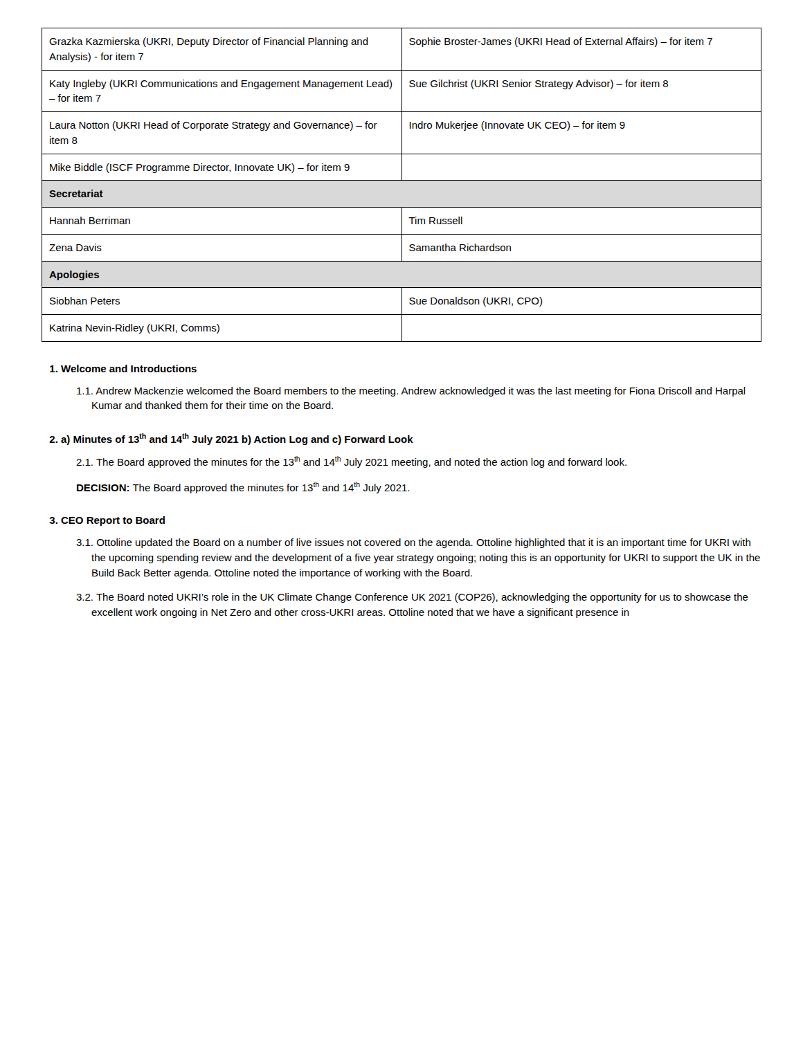| Grazka Kazmierska (UKRI, Deputy Director of Financial Planning and Analysis) - for item 7 | Sophie Broster-James (UKRI Head of External Affairs) – for item 7 |
| Katy Ingleby (UKRI Communications and Engagement Management Lead) – for item 7 | Sue Gilchrist (UKRI Senior Strategy Advisor) – for item 8 |
| Laura Notton (UKRI Head of Corporate Strategy and Governance) – for item 8 | Indro Mukerjee (Innovate UK CEO) – for item 9 |
| Mike Biddle (ISCF Programme Director, Innovate UK) – for item 9 | |
| Secretariat |
| Hannah Berriman | Tim Russell |
| Zena Davis | Samantha Richardson |
| Apologies |
| Siobhan Peters | Sue Donaldson (UKRI, CPO) |
| Katrina Nevin-Ridley (UKRI, Comms) | |
Welcome and Introductions
1.1. Andrew Mackenzie welcomed the Board members to the meeting. Andrew acknowledged it was the last meeting for Fiona Driscoll and Harpal Kumar and thanked them for their time on the Board.
a) Minutes of 13th and 14th July 2021 b) Action Log and c) Forward Look
2.1. The Board approved the minutes for the 13th and 14th July 2021 meeting, and noted the action log and forward look.
DECISION: The Board approved the minutes for 13th and 14th July 2021.
CEO Report to Board
3.1. Ottoline updated the Board on a number of live issues not covered on the agenda. Ottoline highlighted that it is an important time for UKRI with the upcoming spending review and the development of a five year strategy ongoing; noting this is an opportunity for UKRI to support the UK in the Build Back Better agenda. Ottoline noted the importance of working with the Board.
3.2. The Board noted UKRI’s role in the UK Climate Change Conference UK 2021 (COP26), acknowledging the opportunity for us to showcase the excellent work ongoing in Net Zero and other cross-UKRI areas. Ottoline noted that we have a significant presence in